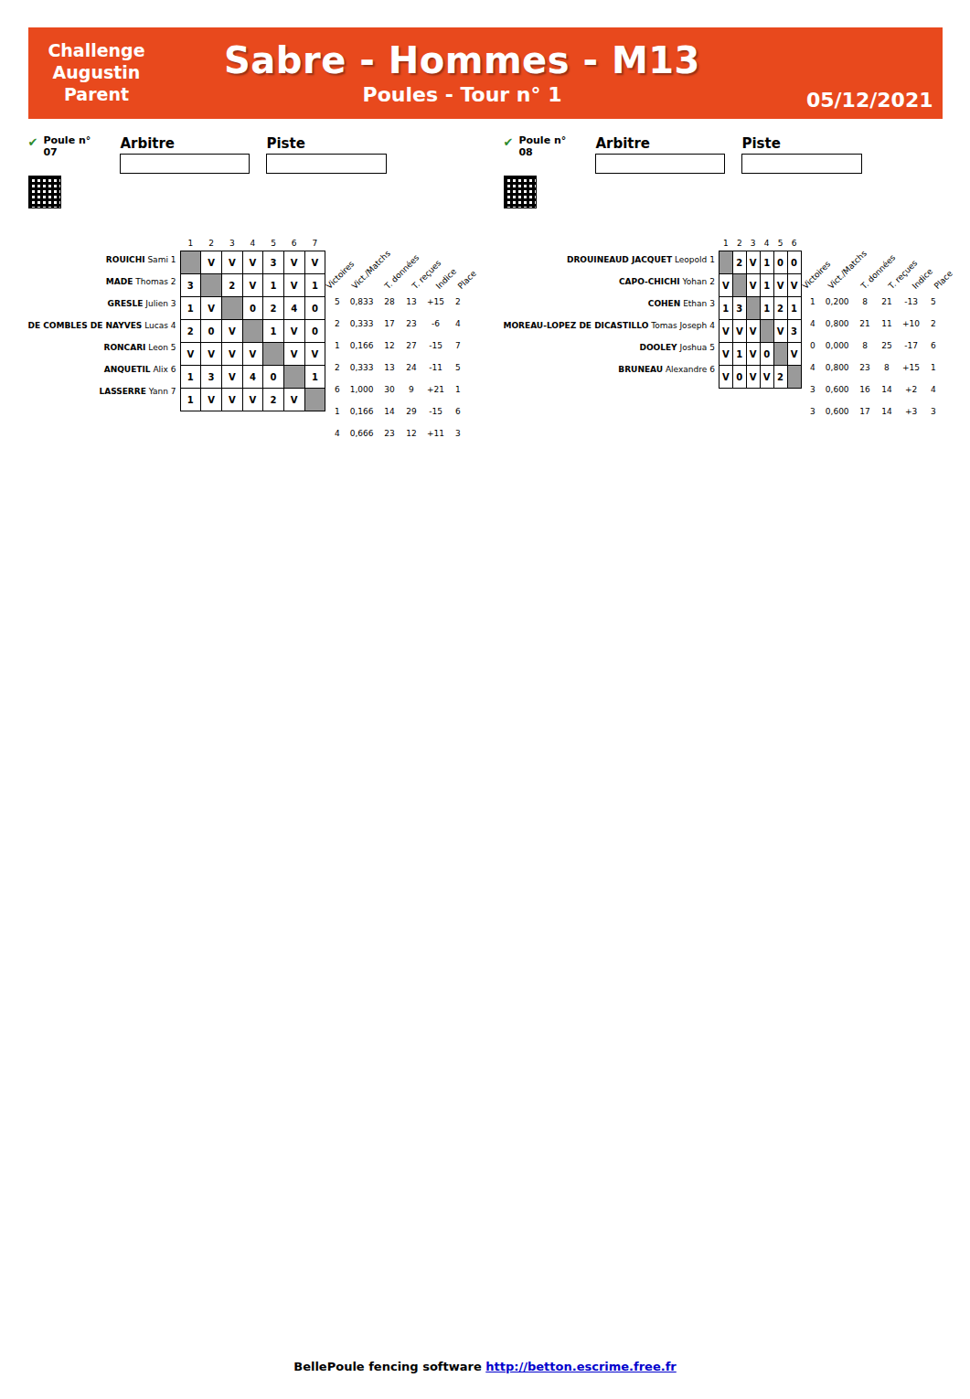Challenge
Augustin
Parent
Sabre - Hommes - M13
Poules - Tour n° 1
05/12/2021
✔ Poule n° 07
Arbitre
Piste
ROUICHI Sami 1
MADE Thomas 2
GRESLE Julien 3
DE COMBLES DE NAYVES Lucas 4
RONCARI Leon 5
ANQUETIL Alix 6
LASSERRE Yann 7
| 1 | 2 | 3 | 4 | 5 | 6 | 7 |
| --- | --- | --- | --- | --- | --- | --- |
| | V | V | V | 3 | V | V |
| 3 | | 2 | V | 1 | V | 1 |
| 1 | V | | 0 | 2 | 4 | 0 |
| 2 | 0 | V | | 1 | V | 0 |
| V | V | V | V | | V | V |
| 1 | 3 | V | 4 | 0 | | 1 |
| 1 | V | V | V | 2 | V | |
Victoires Vict./Matchs T. données T. reçues Indice Place
| 5 | 0,833 | 28 | 13 | +15 | 2 |
| 2 | 0,333 | 17 | 23 | -6 | 4 |
| 1 | 0,166 | 12 | 27 | -15 | 7 |
| 2 | 0,333 | 13 | 24 | -11 | 5 |
| 6 | 1,000 | 30 | 9 | +21 | 1 |
| 1 | 0,166 | 14 | 29 | -15 | 6 |
| 4 | 0,666 | 23 | 12 | +11 | 3 |
✔ Poule n° 08
Arbitre
Piste
DROUINEAUD JACQUET Leopold 1
CAPO-CHICHI Yohan 2
COHEN Ethan 3
MOREAU-LOPEZ DE DICASTILLO Tomas Joseph 4
DOOLEY Joshua 5
BRUNEAU Alexandre 6
| 1 | 2 | 3 | 4 | 5 | 6 |
| --- | --- | --- | --- | --- | --- |
| | 2 | V | 1 | 0 | 0 |
| V | | V | 1 | V | V |
| 1 | 3 | | 1 | 2 | 1 |
| V | V | V | | V | 3 |
| V | 1 | V | 0 | | V |
| V | 0 | V | V | 2 | |
Victoires Vict./Matchs T. données T. reçues Indice Place
| 1 | 0,200 | 8 | 21 | -13 | 5 |
| 4 | 0,800 | 21 | 11 | +10 | 2 |
| 0 | 0,000 | 8 | 25 | -17 | 6 |
| 4 | 0,800 | 23 | 8 | +15 | 1 |
| 3 | 0,600 | 16 | 14 | +2 | 4 |
| 3 | 0,600 | 17 | 14 | +3 | 3 |
BellePoule fencing software http://betton.escrime.free.fr